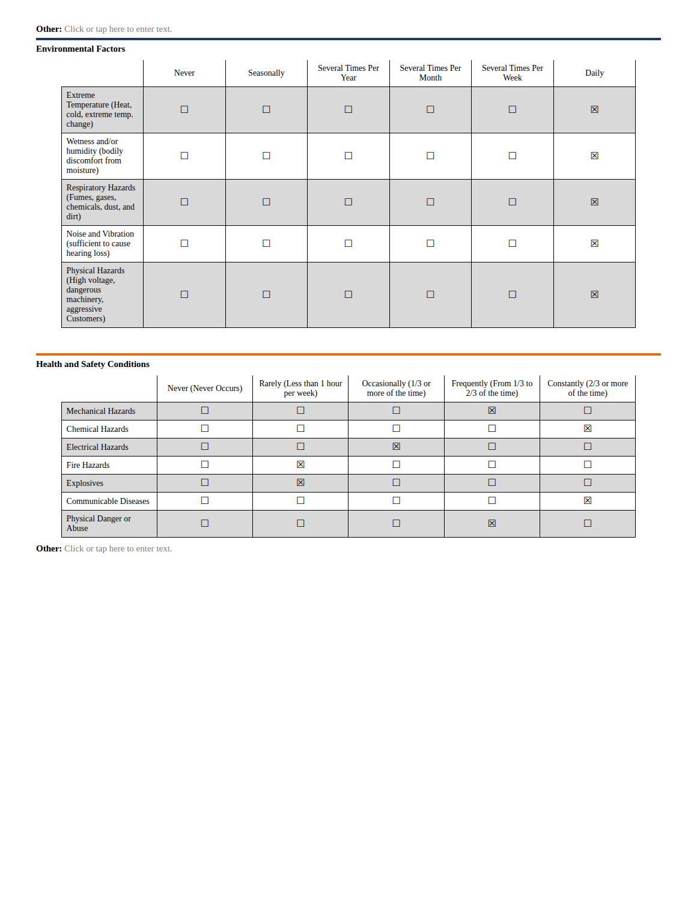Other: Click or tap here to enter text.
Environmental Factors
| | Never | Seasonally | Several Times Per Year | Several Times Per Month | Several Times Per Week | Daily |
| --- | --- | --- | --- | --- | --- | --- |
| Extreme Temperature (Heat, cold, extreme temp. change) | ☐ | ☐ | ☐ | ☐ | ☐ | ☒ |
| Wetness and/or humidity (bodily discomfort from moisture) | ☐ | ☐ | ☐ | ☐ | ☐ | ☒ |
| Respiratory Hazards (Fumes, gases, chemicals, dust, and dirt) | ☐ | ☐ | ☐ | ☐ | ☐ | ☒ |
| Noise and Vibration (sufficient to cause hearing loss) | ☐ | ☐ | ☐ | ☐ | ☐ | ☒ |
| Physical Hazards (High voltage, dangerous machinery, aggressive Customers) | ☐ | ☐ | ☐ | ☐ | ☐ | ☒ |
Health and Safety Conditions
| | Never (Never Occurs) | Rarely (Less than 1 hour per week) | Occasionally (1/3 or more of the time) | Frequently (From 1/3 to 2/3 of the time) | Constantly (2/3 or more of the time) |
| --- | --- | --- | --- | --- | --- |
| Mechanical Hazards | ☐ | ☐ | ☐ | ☒ | ☐ |
| Chemical Hazards | ☐ | ☐ | ☐ | ☐ | ☒ |
| Electrical Hazards | ☐ | ☐ | ☒ | ☐ | ☐ |
| Fire Hazards | ☐ | ☒ | ☐ | ☐ | ☐ |
| Explosives | ☐ | ☒ | ☐ | ☐ | ☐ |
| Communicable Diseases | ☐ | ☐ | ☐ | ☐ | ☒ |
| Physical Danger or Abuse | ☐ | ☐ | ☐ | ☒ | ☐ |
Other: Click or tap here to enter text.